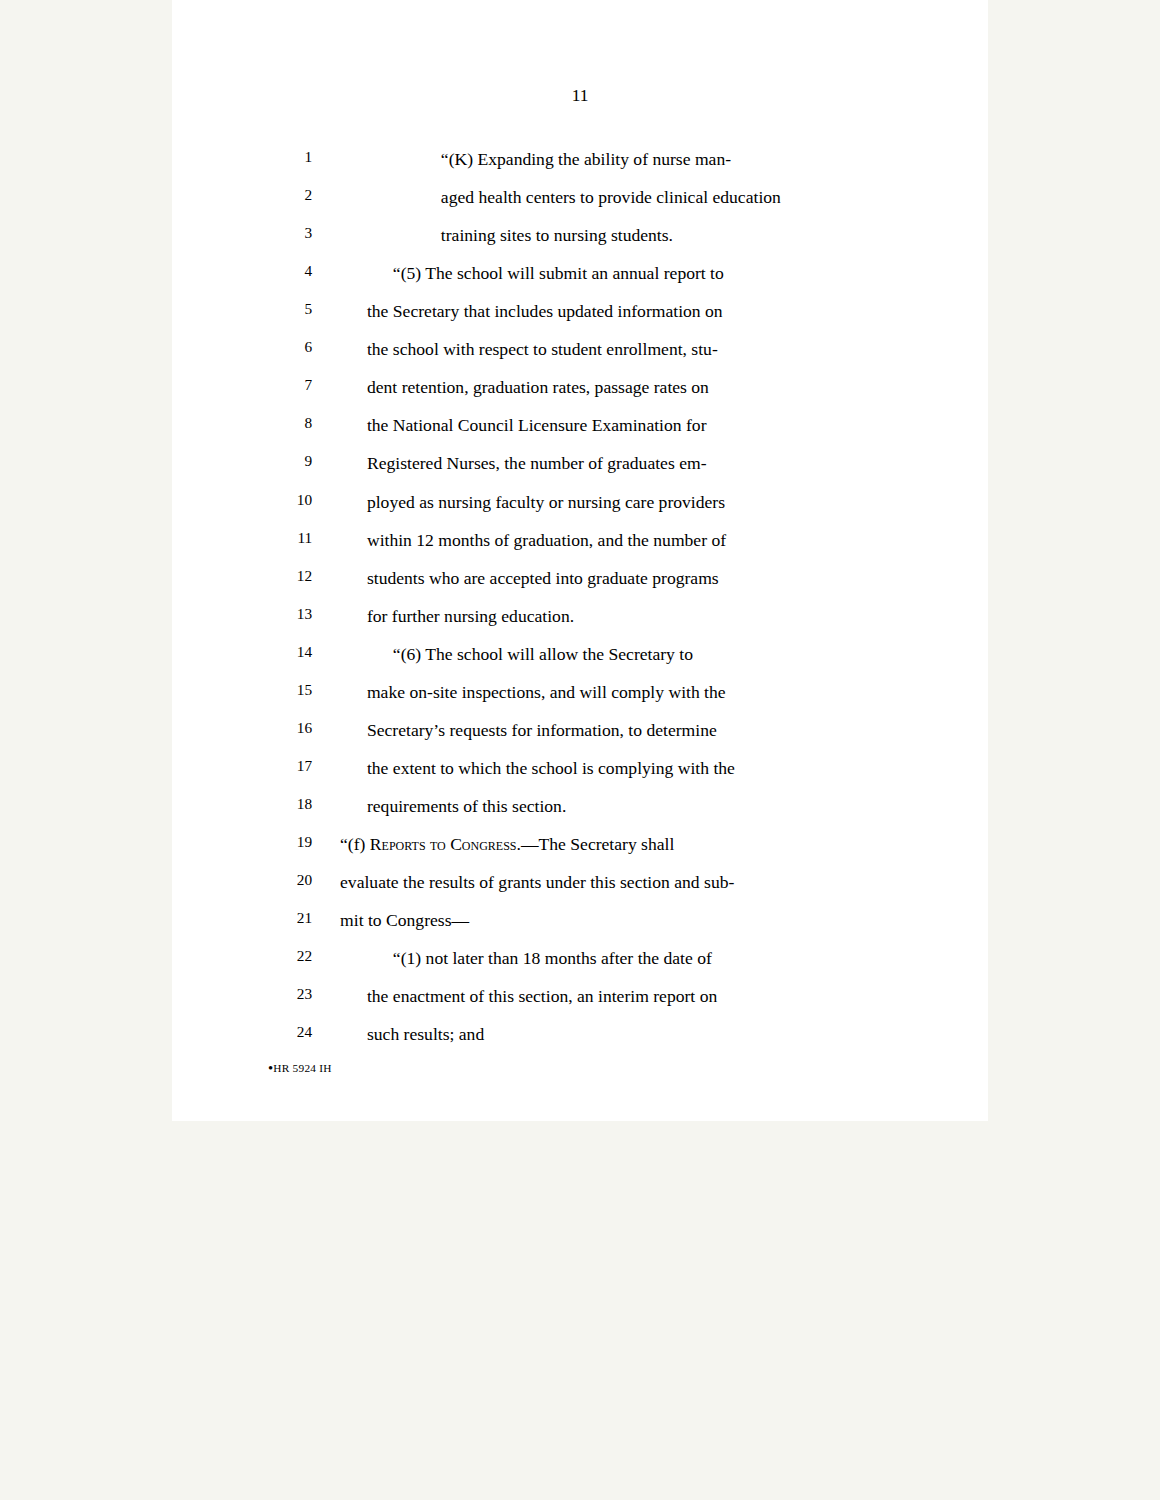11
| 1 | “(K) Expanding the ability of nurse man- |
| 2 | aged health centers to provide clinical education |
| 3 | training sites to nursing students. |
| 4 | “(5) The school will submit an annual report to |
| 5 | the Secretary that includes updated information on |
| 6 | the school with respect to student enrollment, stu- |
| 7 | dent retention, graduation rates, passage rates on |
| 8 | the National Council Licensure Examination for |
| 9 | Registered Nurses, the number of graduates em- |
| 10 | ployed as nursing faculty or nursing care providers |
| 11 | within 12 months of graduation, and the number of |
| 12 | students who are accepted into graduate programs |
| 13 | for further nursing education. |
| 14 | “(6) The school will allow the Secretary to |
| 15 | make on-site inspections, and will comply with the |
| 16 | Secretary’s requests for information, to determine |
| 17 | the extent to which the school is complying with the |
| 18 | requirements of this section. |
| 19 | “(f) Reports to Congress. —The Secretary shall |
| 20 | evaluate the results of grants under this section and sub- |
| 21 | mit to Congress— |
| 22 | “(1) not later than 18 months after the date of |
| 23 | the enactment of this section, an interim report on |
| 24 | such results; and |
•HR 5924 IH